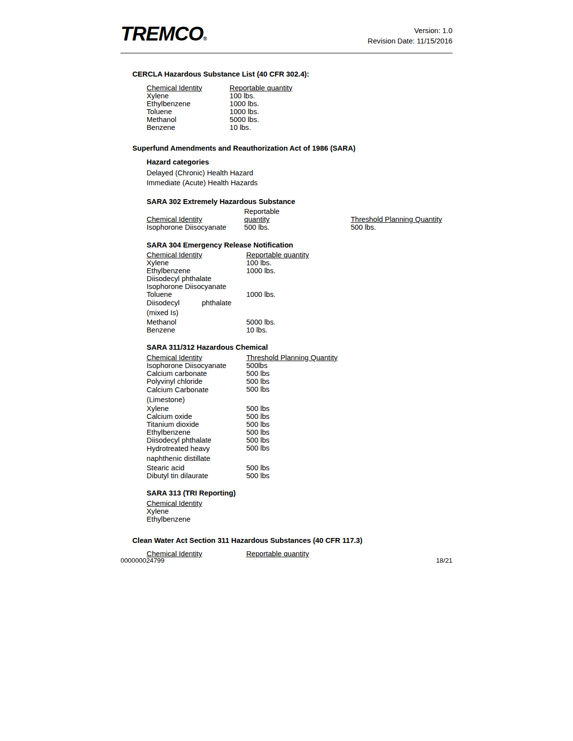TREMCO®
Version: 1.0
Revision Date: 11/15/2016
CERCLA Hazardous Substance List (40 CFR 302.4):
| Chemical Identity | Reportable quantity |
| --- | --- |
| Xylene | 100 lbs. |
| Ethylbenzene | 1000 lbs. |
| Toluene | 1000 lbs. |
| Methanol | 5000 lbs. |
| Benzene | 10 lbs. |
Superfund Amendments and Reauthorization Act of 1986 (SARA)
Hazard categories
Delayed (Chronic) Health Hazard
Immediate (Acute) Health Hazards
SARA 302 Extremely Hazardous Substance
| | Reportable | |
| Chemical Identity | quantity | Threshold Planning Quantity |
| Isophorone Diisocyanate | 500 lbs. | 500 lbs. |
SARA 304 Emergency Release Notification
| Chemical Identity | Reportable quantity |
| --- | --- |
| Xylene | 100 lbs. |
| Ethylbenzene | 1000 lbs. |
| Diisodecyl phthalate | |
| Isophorone Diisocyanate | |
| Toluene | 1000 lbs. |
| Diisodecyl phthalate (mixed Is) | |
| Methanol | 5000 lbs. |
| Benzene | 10 lbs. |
SARA 311/312 Hazardous Chemical
| Chemical Identity | Threshold Planning Quantity |
| --- | --- |
| Isophorone Diisocyanate | 500lbs |
| Calcium carbonate | 500 lbs |
| Polyvinyl chloride | 500 lbs |
| Calcium Carbonate (Limestone) | 500 lbs |
| Xylene | 500 lbs |
| Calcium oxide | 500 lbs |
| Titanium dioxide | 500 lbs |
| Ethylbenzene | 500 lbs |
| Diisodecyl phthalate | 500 lbs |
| Hydrotreated heavy naphthenic distillate | 500 lbs |
| Stearic acid | 500 lbs |
| Dibutyl tin dilaurate | 500 lbs |
SARA 313 (TRI Reporting)
| Chemical Identity |
| --- |
| Xylene |
| Ethylbenzene |
Clean Water Act Section 311 Hazardous Substances (40 CFR 117.3)
| Chemical Identity | Reportable quantity |
| --- | --- |
000000024799
18/21